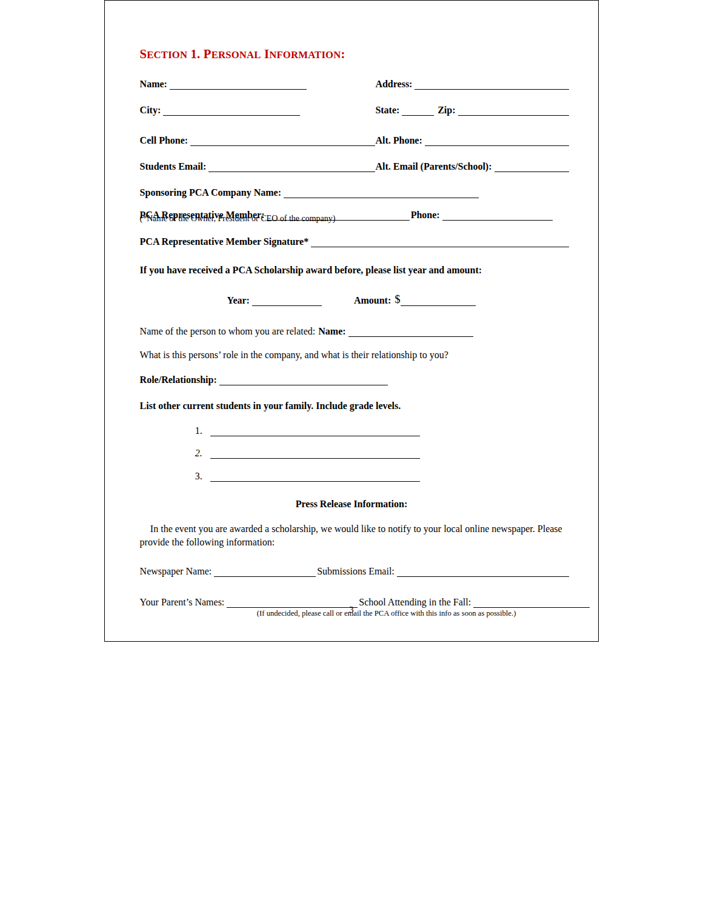SECTION 1. PERSONAL INFORMATION:
Name:
Address:
City:
State: Zip:
Cell Phone:
Alt. Phone:
Students Email:
Alt. Email (Parents/School):
Sponsoring PCA Company Name:
PCA Representative Member: Phone:
(*Name of the Owner, President or CEO of the company)
PCA Representative Member Signature*
If you have received a PCA Scholarship award before, please list year and amount:
Year: Amount: $
Name of the person to whom you are related: Name:
What is this persons’ role in the company, and what is their relationship to you?
Role/Relationship:
List other current students in your family. Include grade levels.
1.
2.
3.
Press Release Information:
In the event you are awarded a scholarship, we would like to notify to your local online newspaper. Please provide the following information:
Newspaper Name: Submissions Email:
Your Parent’s Names: School Attending in the Fall:
(If undecided, please call or email the PCA office with this info as soon as possible.)
3